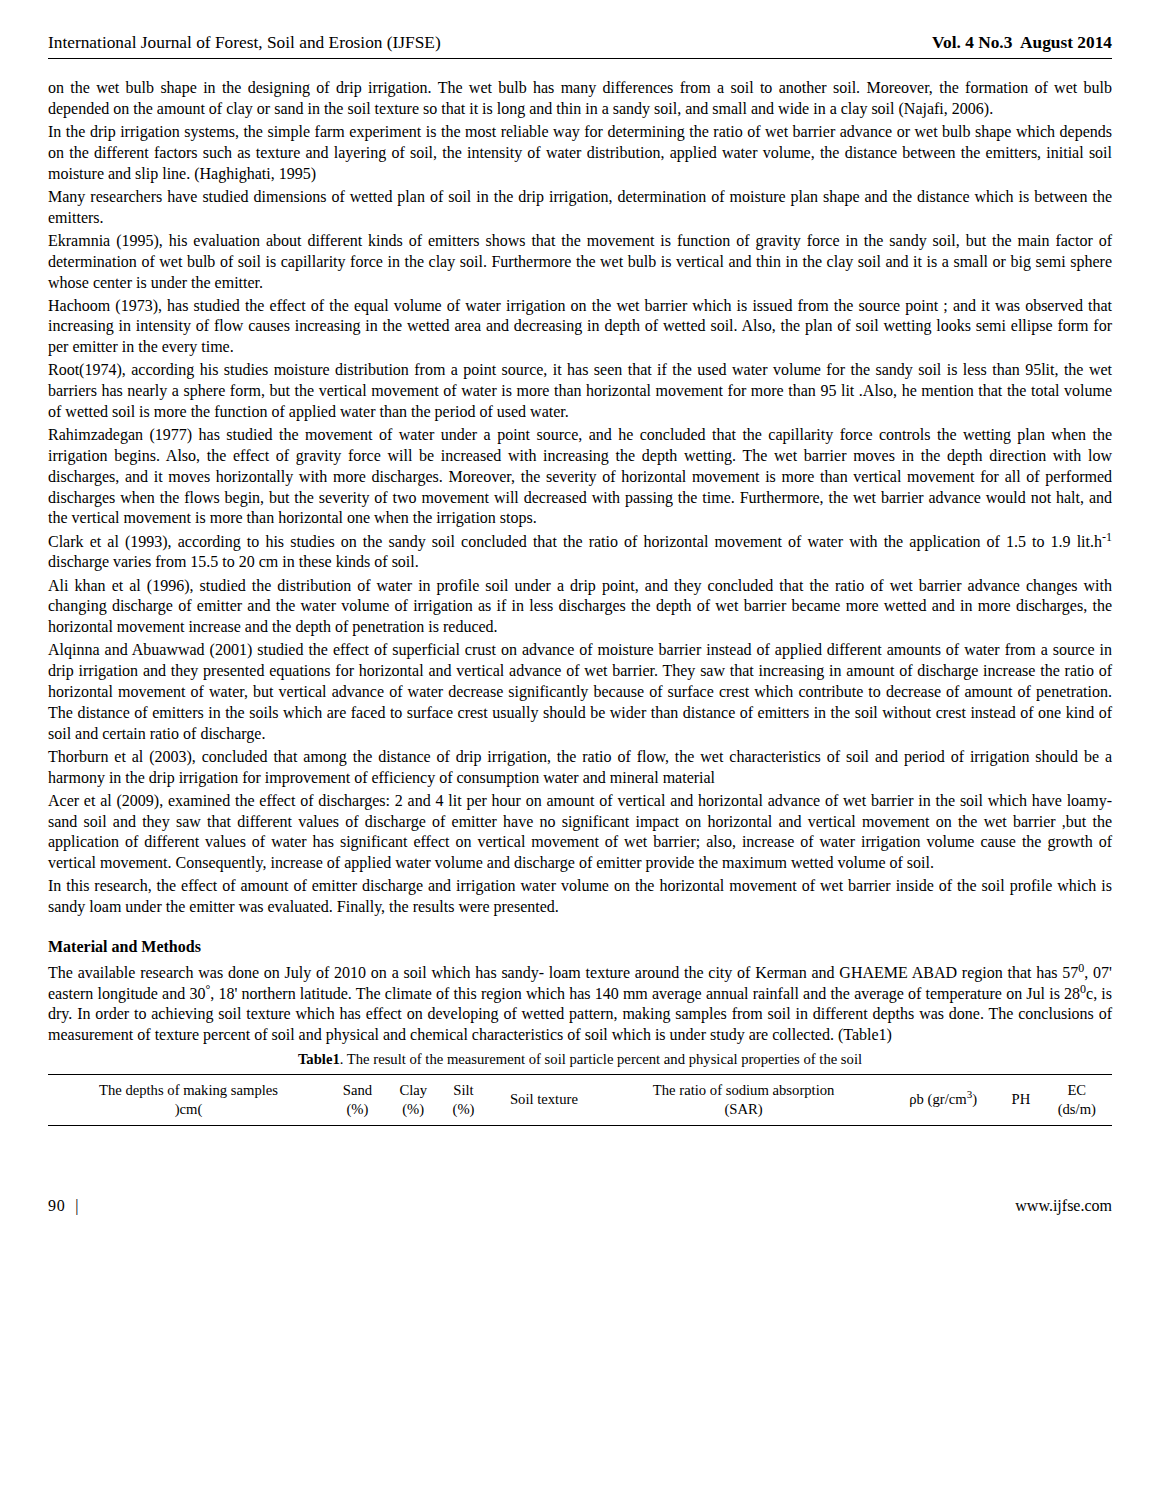International Journal of Forest, Soil and Erosion (IJFSE) Vol. 4 No.3 August 2014
on the wet bulb shape in the designing of drip irrigation. The wet bulb has many differences from a soil to another soil. Moreover, the formation of wet bulb depended on the amount of clay or sand in the soil texture so that it is long and thin in a sandy soil, and small and wide in a clay soil (Najafi, 2006).
In the drip irrigation systems, the simple farm experiment is the most reliable way for determining the ratio of wet barrier advance or wet bulb shape which depends on the different factors such as texture and layering of soil, the intensity of water distribution, applied water volume, the distance between the emitters, initial soil moisture and slip line. (Haghighati, 1995)
Many researchers have studied dimensions of wetted plan of soil in the drip irrigation, determination of moisture plan shape and the distance which is between the emitters.
Ekramnia (1995), his evaluation about different kinds of emitters shows that the movement is function of gravity force in the sandy soil, but the main factor of determination of wet bulb of soil is capillarity force in the clay soil. Furthermore the wet bulb is vertical and thin in the clay soil and it is a small or big semi sphere whose center is under the emitter.
Hachoom (1973), has studied the effect of the equal volume of water irrigation on the wet barrier which is issued from the source point ; and it was observed that increasing in intensity of flow causes increasing in the wetted area and decreasing in depth of wetted soil. Also, the plan of soil wetting looks semi ellipse form for per emitter in the every time.
Root(1974), according his studies moisture distribution from a point source, it has seen that if the used water volume for the sandy soil is less than 95lit, the wet barriers has nearly a sphere form, but the vertical movement of water is more than horizontal movement for more than 95 lit .Also, he mention that the total volume of wetted soil is more the function of applied water than the period of used water.
Rahimzadegan (1977) has studied the movement of water under a point source, and he concluded that the capillarity force controls the wetting plan when the irrigation begins. Also, the effect of gravity force will be increased with increasing the depth wetting. The wet barrier moves in the depth direction with low discharges, and it moves horizontally with more discharges. Moreover, the severity of horizontal movement is more than vertical movement for all of performed discharges when the flows begin, but the severity of two movement will decreased with passing the time. Furthermore, the wet barrier advance would not halt, and the vertical movement is more than horizontal one when the irrigation stops.
Clark et al (1993), according to his studies on the sandy soil concluded that the ratio of horizontal movement of water with the application of 1.5 to 1.9 lit.h-1 discharge varies from 15.5 to 20 cm in these kinds of soil.
Ali khan et al (1996), studied the distribution of water in profile soil under a drip point, and they concluded that the ratio of wet barrier advance changes with changing discharge of emitter and the water volume of irrigation as if in less discharges the depth of wet barrier became more wetted and in more discharges, the horizontal movement increase and the depth of penetration is reduced.
Alqinna and Abuawwad (2001) studied the effect of superficial crust on advance of moisture barrier instead of applied different amounts of water from a source in drip irrigation and they presented equations for horizontal and vertical advance of wet barrier. They saw that increasing in amount of discharge increase the ratio of horizontal movement of water, but vertical advance of water decrease significantly because of surface crest which contribute to decrease of amount of penetration. The distance of emitters in the soils which are faced to surface crest usually should be wider than distance of emitters in the soil without crest instead of one kind of soil and certain ratio of discharge.
Thorburn et al (2003), concluded that among the distance of drip irrigation, the ratio of flow, the wet characteristics of soil and period of irrigation should be a harmony in the drip irrigation for improvement of efficiency of consumption water and mineral material
Acer et al (2009), examined the effect of discharges: 2 and 4 lit per hour on amount of vertical and horizontal advance of wet barrier in the soil which have loamy- sand soil and they saw that different values of discharge of emitter have no significant impact on horizontal and vertical movement on the wet barrier ,but the application of different values of water has significant effect on vertical movement of wet barrier; also, increase of water irrigation volume cause the growth of vertical movement. Consequently, increase of applied water volume and discharge of emitter provide the maximum wetted volume of soil.
In this research, the effect of amount of emitter discharge and irrigation water volume on the horizontal movement of wet barrier inside of the soil profile which is sandy loam under the emitter was evaluated. Finally, the results were presented.
Material and Methods
The available research was done on July of 2010 on a soil which has sandy- loam texture around the city of Kerman and GHAEME ABAD region that has 570, 07' eastern longitude and 30°, 18' northern latitude. The climate of this region which has 140 mm average annual rainfall and the average of temperature on Jul is 280c, is dry. In order to achieving soil texture which has effect on developing of wetted pattern, making samples from soil in different depths was done. The conclusions of measurement of texture percent of soil and physical and chemical characteristics of soil which is under study are collected. (Table1)
Table1 . The result of the measurement of soil particle percent and physical properties of the soil
| The depths of making samples )cm( | Sand (%) | Clay (%) | Silt (%) | Soil texture | The ratio of sodium absorption (SAR) | ρb (gr/cm 3 ) | PH | EC (ds/m) |
| --- | --- | --- | --- | --- | --- | --- | --- | --- |
90 | www.ijfse.com